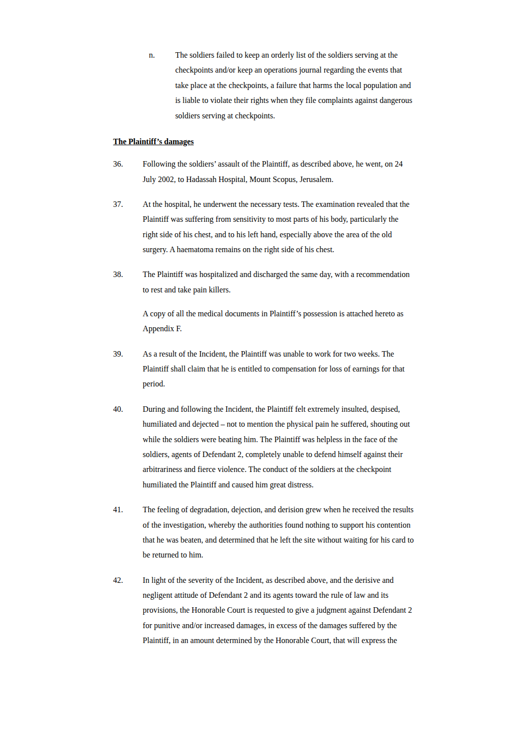n. The soldiers failed to keep an orderly list of the soldiers serving at the checkpoints and/or keep an operations journal regarding the events that take place at the checkpoints, a failure that harms the local population and is liable to violate their rights when they file complaints against dangerous soldiers serving at checkpoints.
The Plaintiff’s damages
36.
Following the soldiers’ assault of the Plaintiff, as described above, he went, on 24 July 2002, to Hadassah Hospital, Mount Scopus, Jerusalem.
37.
At the hospital, he underwent the necessary tests. The examination revealed that the Plaintiff was suffering from sensitivity to most parts of his body, particularly the right side of his chest, and to his left hand, especially above the area of the old surgery. A haematoma remains on the right side of his chest.
38.
The Plaintiff was hospitalized and discharged the same day, with a recommendation to rest and take pain killers.
A copy of all the medical documents in Plaintiff’s possession is attached hereto as Appendix F.
39.
As a result of the Incident, the Plaintiff was unable to work for two weeks. The Plaintiff shall claim that he is entitled to compensation for loss of earnings for that period.
40.
During and following the Incident, the Plaintiff felt extremely insulted, despised, humiliated and dejected – not to mention the physical pain he suffered, shouting out while the soldiers were beating him. The Plaintiff was helpless in the face of the soldiers, agents of Defendant 2, completely unable to defend himself against their arbitrariness and fierce violence. The conduct of the soldiers at the checkpoint humiliated the Plaintiff and caused him great distress.
41.
The feeling of degradation, dejection, and derision grew when he received the results of the investigation, whereby the authorities found nothing to support his contention that he was beaten, and determined that he left the site without waiting for his card to be returned to him.
42.
In light of the severity of the Incident, as described above, and the derisive and negligent attitude of Defendant 2 and its agents toward the rule of law and its provisions, the Honorable Court is requested to give a judgment against Defendant 2 for punitive and/or increased damages, in excess of the damages suffered by the Plaintiff, in an amount determined by the Honorable Court, that will express the